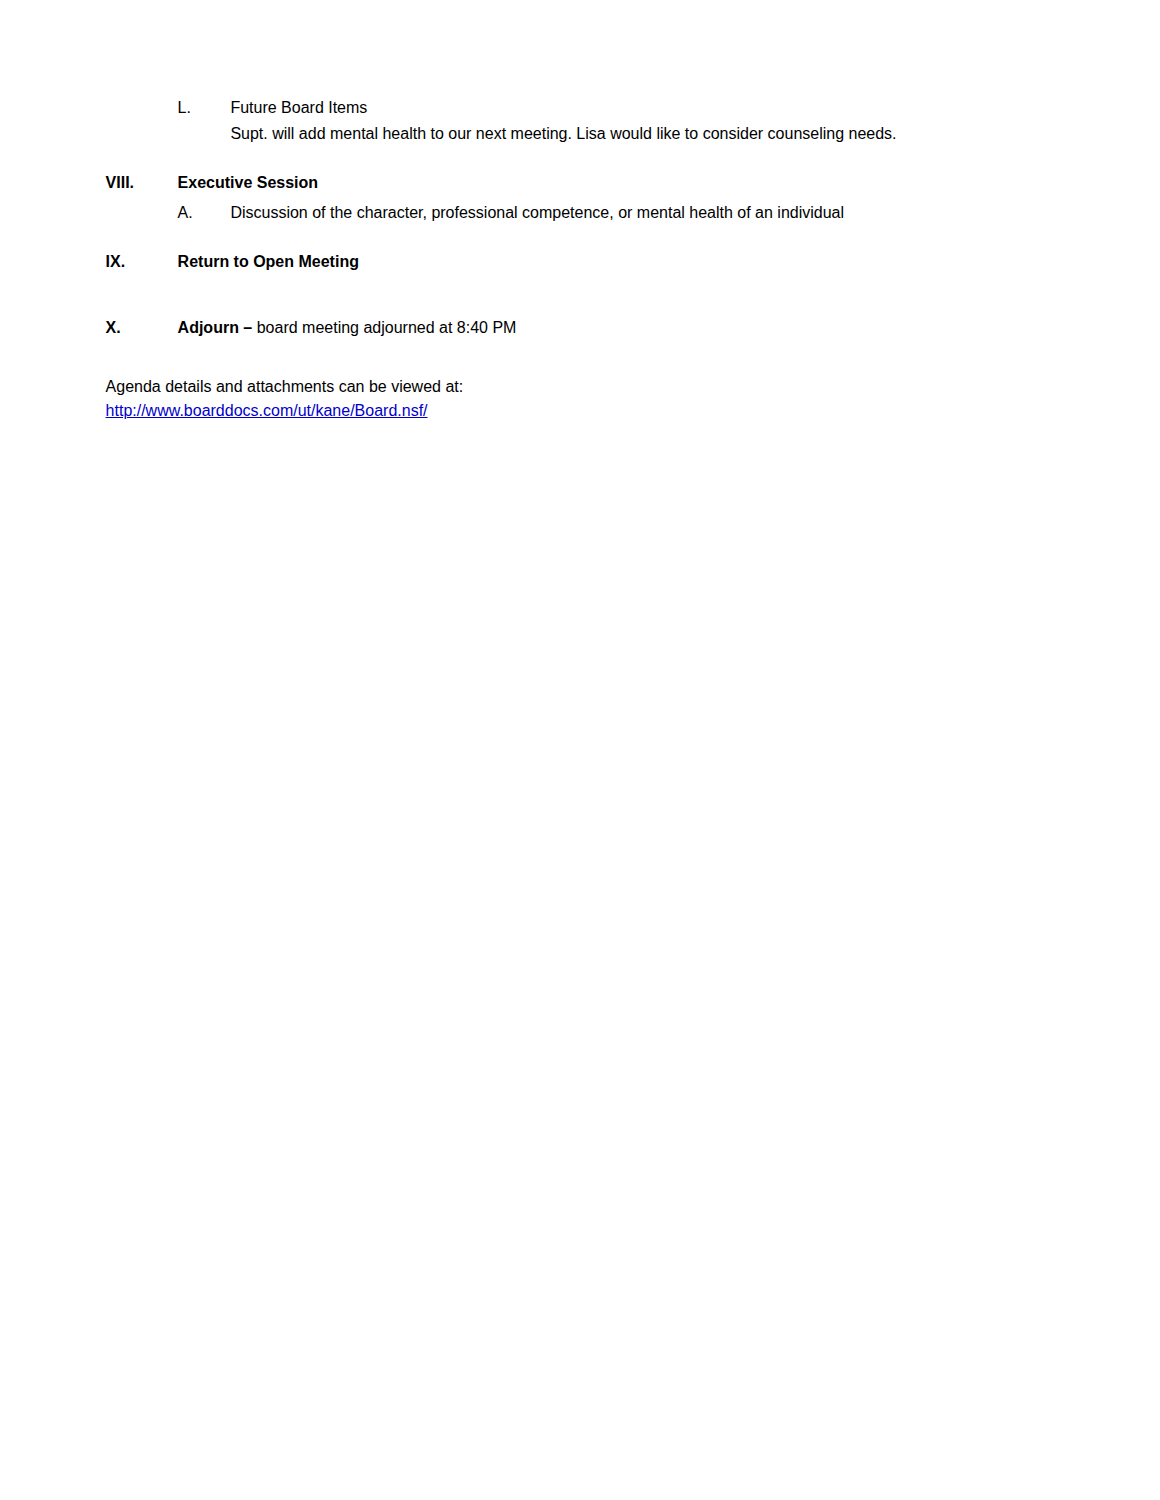L.
Future Board Items
Supt. will add mental health to our next meeting. Lisa would like to consider counseling needs.
VIII.
Executive Session
A.
Discussion of the character, professional competence, or mental health of an individual
IX.
Return to Open Meeting
X.
Adjourn – board meeting adjourned at 8:40 PM
Agenda details and attachments can be viewed at:
http://www.boarddocs.com/ut/kane/Board.nsf/